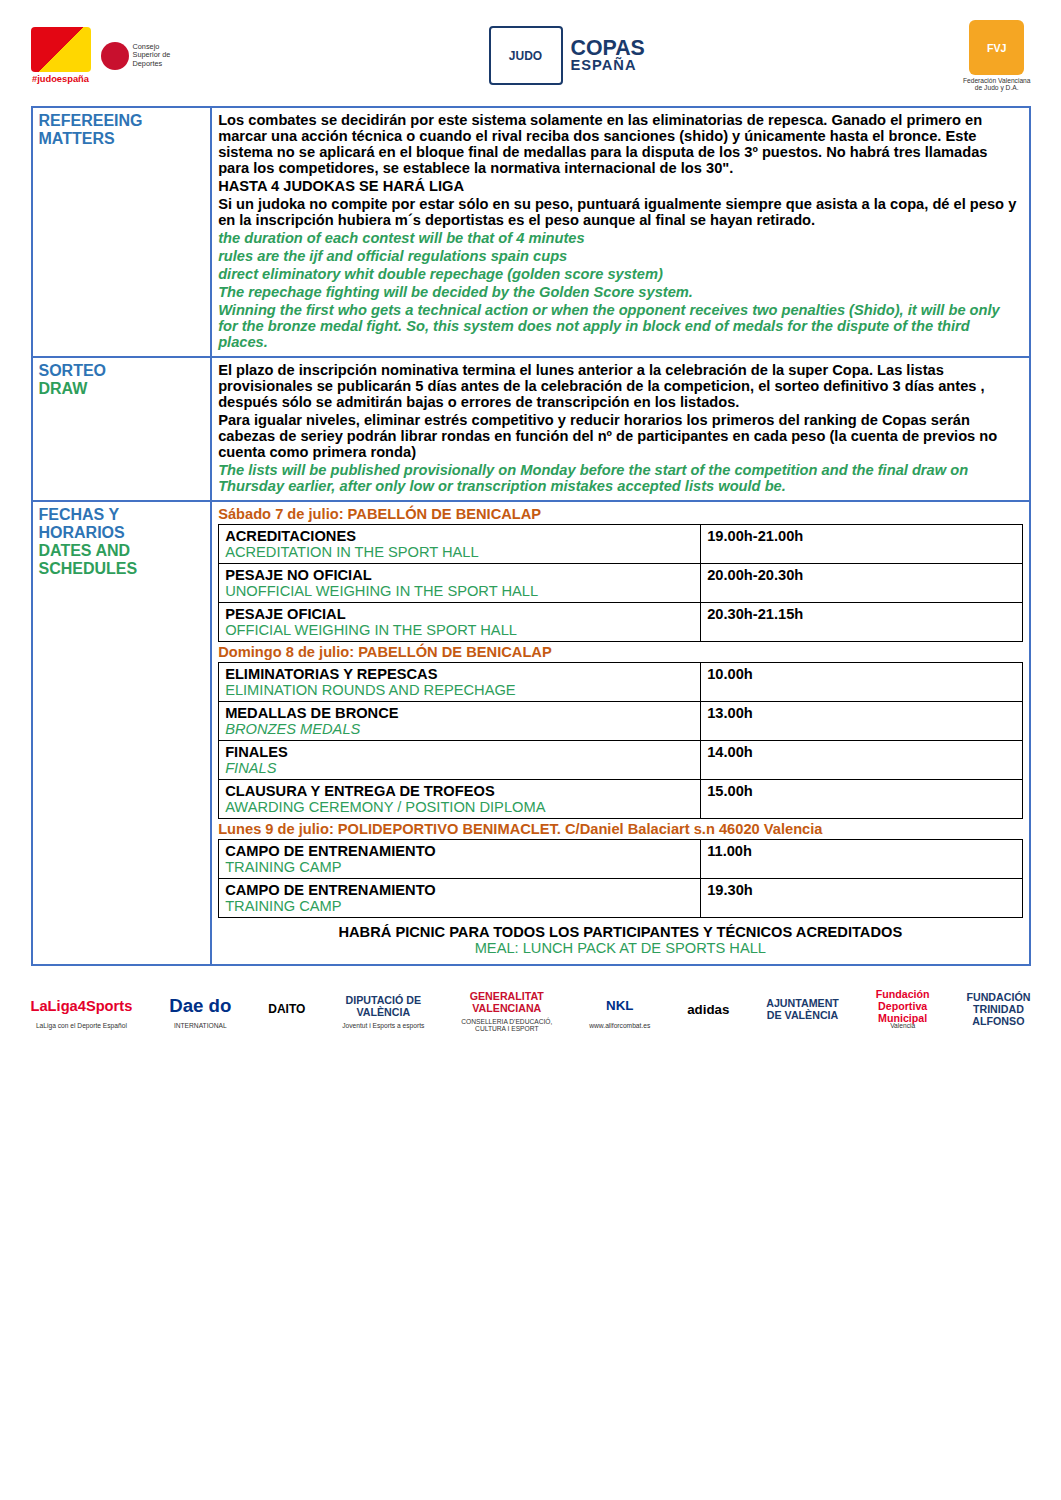#judoespaña
Consejo
Superior de
Deportes
JUDO
COPAS
ESPAÑA
FVJ
Federación Valenciana
de Judo y D.A.
| REFEREEING MATTERS | Los combates se decidirán por este sistema solamente en las eliminatorias de repesca. Ganado el primero en marcar una acción técnica o cuando el rival reciba dos sanciones (shido) y únicamente hasta el bronce. Este sistema no se aplicará en el bloque final de medallas para la disputa de los 3º puestos. No habrá tres llamadas para los competidores, se establece la normativa internacional de los 30". HASTA 4 JUDOKAS SE HARÁ LIGA Si un judoka no compite por estar sólo en su peso, puntuará igualmente siempre que asista a la copa, dé el peso y en la inscripción hubiera m´s deportistas es el peso aunque al final se hayan retirado. the duration of each contest will be that of 4 minutes rules are the ijf and official regulations spain cups direct eliminatory whit double repechage (golden score system) The repechage fighting will be decided by the Golden Score system. Winning the first who gets a technical action or when the opponent receives two penalties (Shido), it will be only for the bronze medal fight. So, this system does not apply in block end of medals for the dispute of the third places. |
| SORTEO DRAW | El plazo de inscripción nominativa termina el lunes anterior a la celebración de la super Copa. Las listas provisionales se publicarán 5 días antes de la celebración de la competicion, el sorteo definitivo 3 días antes , después sólo se admitirán bajas o errores de transcripción en los listados. Para igualar niveles, eliminar estrés competitivo y reducir horarios los primeros del ranking de Copas serán cabezas de seriey podrán librar rondas en función del nº de participantes en cada peso (la cuenta de previos no cuenta como primera ronda) The lists will be published provisionally on Monday before the start of the competition and the final draw on Thursday earlier, after only low or transcription mistakes accepted lists would be. |
| FECHAS Y HORARIOS DATES AND SCHEDULES | Sábado 7 de julio: PABELLÓN DE BENICALAP / ACREDITACIONES ACREDITATION IN THE SPORT HALL / 19.00h-21.00h / / PESAJE NO OFICIAL UNOFFICIAL WEIGHING IN THE SPORT HALL / 20.00h-20.30h / / PESAJE OFICIAL OFFICIAL WEIGHING IN THE SPORT HALL / 20.30h-21.15h / Domingo 8 de julio: PABELLÓN DE BENICALAP / ELIMINATORIAS Y REPESCAS ELIMINATION ROUNDS AND REPECHAGE / 10.00h / / MEDALLAS DE BRONCE BRONZES MEDALS / 13.00h / / FINALES FINALS / 14.00h / / CLAUSURA Y ENTREGA DE TROFEOS AWARDING CEREMONY / POSITION DIPLOMA / 15.00h / Lunes 9 de julio: POLIDEPORTIVO BENIMACLET. C/Daniel Balaciart s.n 46020 Valencia / CAMPO DE ENTRENAMIENTO TRAINING CAMP / 11.00h / / CAMPO DE ENTRENAMIENTO TRAINING CAMP / 19.30h / HABRÁ PICNIC PARA TODOS LOS PARTICIPANTES Y TÉCNICOS ACREDITADOS MEAL: LUNCH PACK AT DE SPORTS HALL |
LaLiga4Sports
LaLiga con el Deporte Español
Dae do
INTERNATIONAL
DAITO
DIPUTACIÓ DE
VALÈNCIA
Joventut i Esports a esports
GENERALITAT
VALENCIANA
CONSELLERIA D'EDUCACIÓ,
CULTURA I ESPORT
NKL
www.allforcombat.es
adidas
AJUNTAMENT
DE VALÈNCIA
Fundación
Deportiva
Municipal
Valencia
FUNDACIÓN
TRINIDAD
ALFONSO